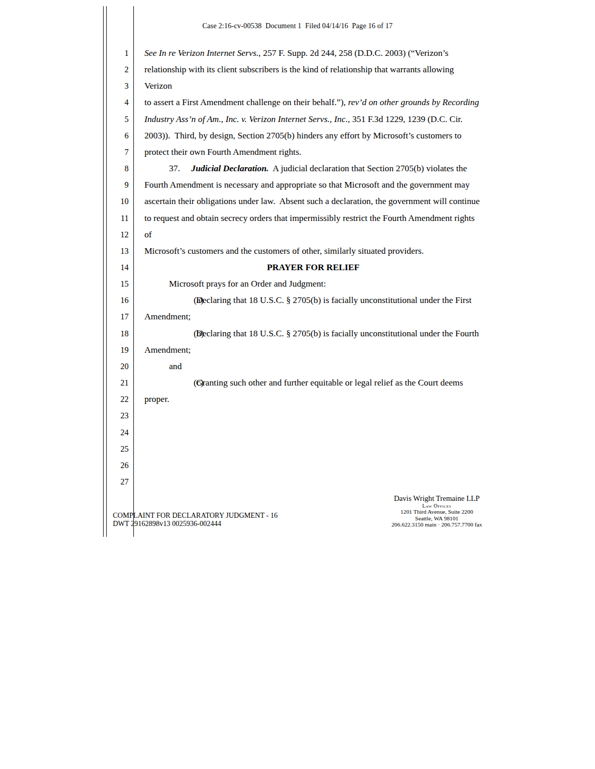Case 2:16-cv-00538 Document 1 Filed 04/14/16 Page 16 of 17
1
2
3
4
5
6
7
8
9
10
11
12
13
14
15
16
17
18
19
20
21
22
23
24
25
26
27
See In re Verizon Internet Servs., 257 F. Supp. 2d 244, 258 (D.D.C. 2003) (“Verizon’s
relationship with its client subscribers is the kind of relationship that warrants allowing Verizon
to assert a First Amendment challenge on their behalf.”), rev’d on other grounds by Recording
Industry Ass’n of Am., Inc. v. Verizon Internet Servs., Inc., 351 F.3d 1229, 1239 (D.C. Cir.
2003)). Third, by design, Section 2705(b) hinders any effort by Microsoft’s customers to
protect their own Fourth Amendment rights.
37. Judicial Declaration. A judicial declaration that Section 2705(b) violates the
Fourth Amendment is necessary and appropriate so that Microsoft and the government may
ascertain their obligations under law. Absent such a declaration, the government will continue
to request and obtain secrecy orders that impermissibly restrict the Fourth Amendment rights of
Microsoft’s customers and the customers of other, similarly situated providers.
PRAYER FOR RELIEF
Microsoft prays for an Order and Judgment:
(a) Declaring that 18 U.S.C. § 2705(b) is facially unconstitutional under the First
Amendment;
(b) Declaring that 18 U.S.C. § 2705(b) is facially unconstitutional under the Fourth
Amendment;
and
(c) Granting such other and further equitable or legal relief as the Court deems
proper.
COMPLAINT FOR DECLARATORY JUDGMENT - 16
DWT 29162898v13 0025936-002444
Davis Wright Tremaine LLP
Law Offices
1201 Third Avenue, Suite 2200
Seattle, WA 98101
206.622.3150 main · 206.757.7700 fax